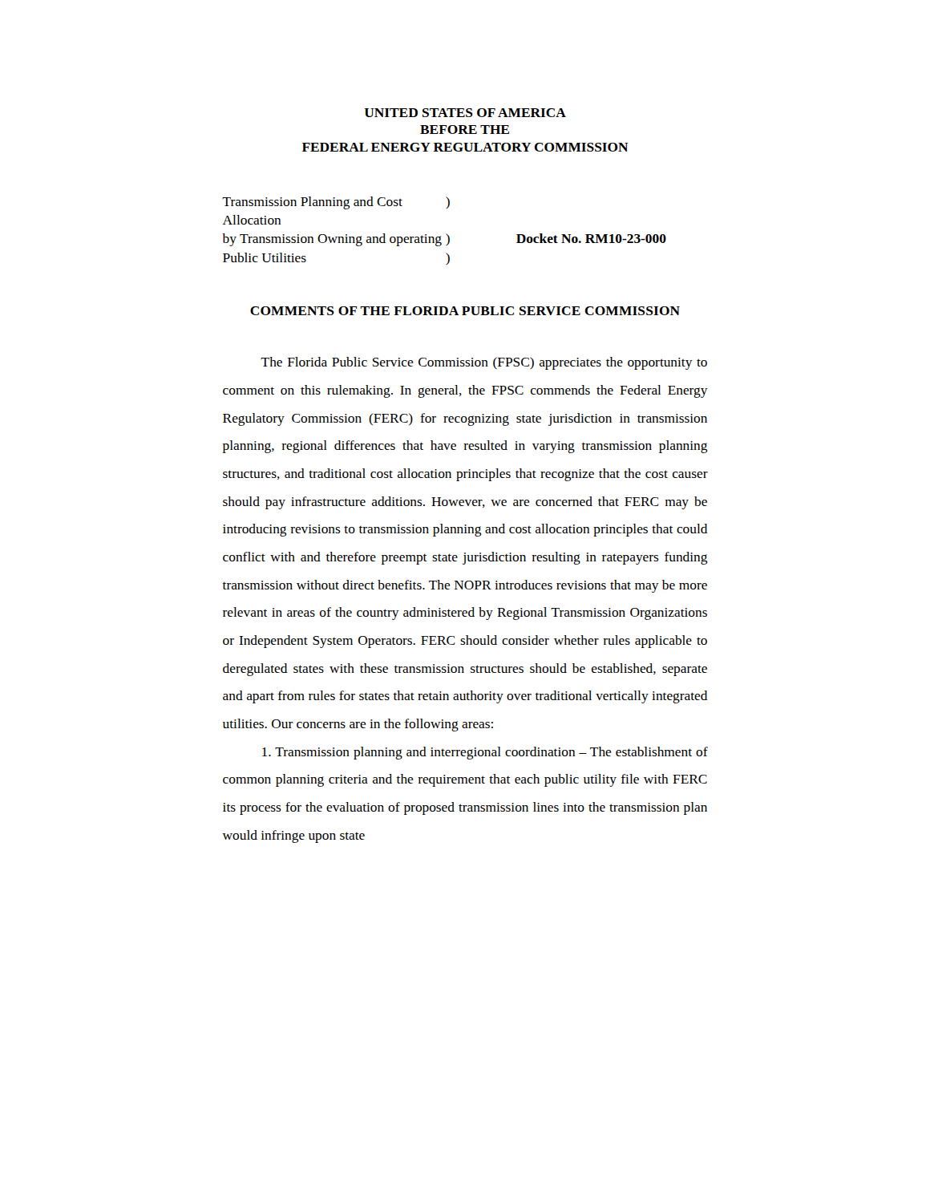UNITED STATES OF AMERICA
BEFORE THE
FEDERAL ENERGY REGULATORY COMMISSION
| Transmission Planning and Cost Allocation | ) | |
| by Transmission Owning and operating | ) | Docket No. RM10-23-000 |
| Public Utilities | ) | |
COMMENTS OF THE FLORIDA PUBLIC SERVICE COMMISSION
The Florida Public Service Commission (FPSC) appreciates the opportunity to comment on this rulemaking. In general, the FPSC commends the Federal Energy Regulatory Commission (FERC) for recognizing state jurisdiction in transmission planning, regional differences that have resulted in varying transmission planning structures, and traditional cost allocation principles that recognize that the cost causer should pay infrastructure additions. However, we are concerned that FERC may be introducing revisions to transmission planning and cost allocation principles that could conflict with and therefore preempt state jurisdiction resulting in ratepayers funding transmission without direct benefits. The NOPR introduces revisions that may be more relevant in areas of the country administered by Regional Transmission Organizations or Independent System Operators. FERC should consider whether rules applicable to deregulated states with these transmission structures should be established, separate and apart from rules for states that retain authority over traditional vertically integrated utilities. Our concerns are in the following areas:
1. Transmission planning and interregional coordination – The establishment of common planning criteria and the requirement that each public utility file with FERC its process for the evaluation of proposed transmission lines into the transmission plan would infringe upon state